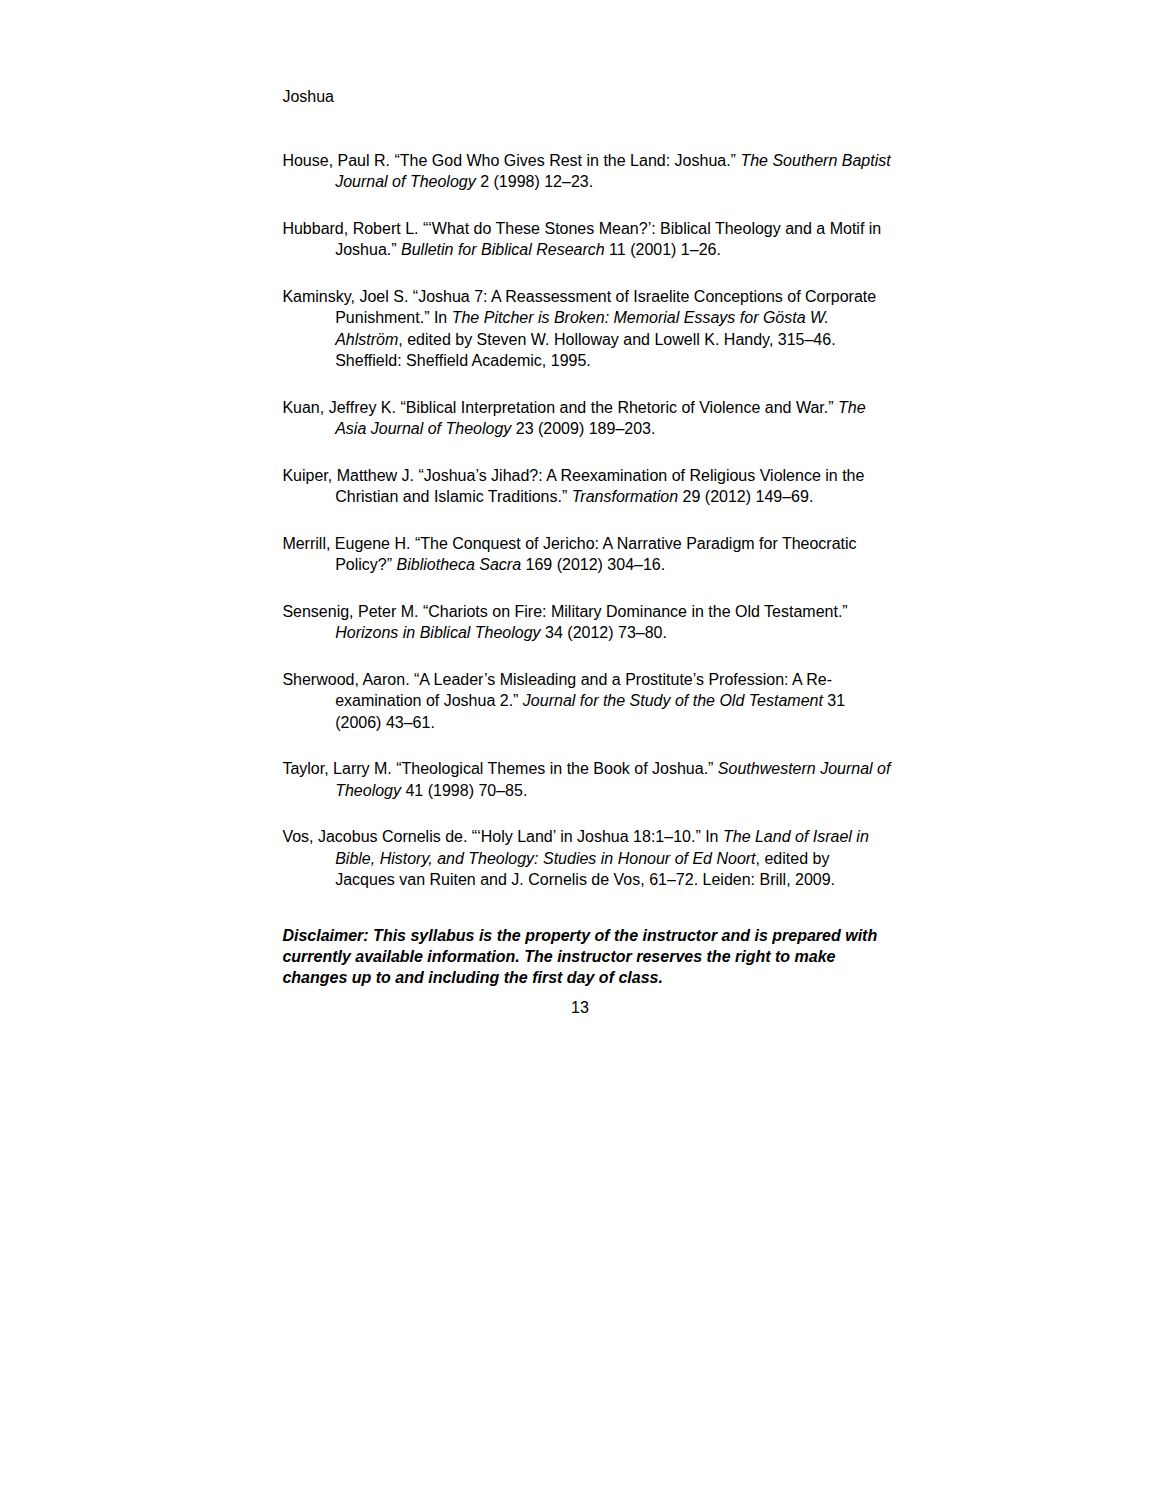Joshua
House, Paul R. “The God Who Gives Rest in the Land: Joshua.” The Southern Baptist Journal of Theology 2 (1998) 12–23.
Hubbard, Robert L. “‘What do These Stones Mean?’: Biblical Theology and a Motif in Joshua.” Bulletin for Biblical Research 11 (2001) 1–26.
Kaminsky, Joel S. “Joshua 7: A Reassessment of Israelite Conceptions of Corporate Punishment.” In The Pitcher is Broken: Memorial Essays for Gösta W. Ahlström, edited by Steven W. Holloway and Lowell K. Handy, 315–46. Sheffield: Sheffield Academic, 1995.
Kuan, Jeffrey K. “Biblical Interpretation and the Rhetoric of Violence and War.” The Asia Journal of Theology 23 (2009) 189–203.
Kuiper, Matthew J. “Joshua’s Jihad?: A Reexamination of Religious Violence in the Christian and Islamic Traditions.” Transformation 29 (2012) 149–69.
Merrill, Eugene H. “The Conquest of Jericho: A Narrative Paradigm for Theocratic Policy?” Bibliotheca Sacra 169 (2012) 304–16.
Sensenig, Peter M. “Chariots on Fire: Military Dominance in the Old Testament.” Horizons in Biblical Theology 34 (2012) 73–80.
Sherwood, Aaron. “A Leader’s Misleading and a Prostitute’s Profession: A Re-examination of Joshua 2.” Journal for the Study of the Old Testament 31 (2006) 43–61.
Taylor, Larry M. “Theological Themes in the Book of Joshua.” Southwestern Journal of Theology 41 (1998) 70–85.
Vos, Jacobus Cornelis de. “‘Holy Land’ in Joshua 18:1–10.” In The Land of Israel in Bible, History, and Theology: Studies in Honour of Ed Noort, edited by Jacques van Ruiten and J. Cornelis de Vos, 61–72. Leiden: Brill, 2009.
Disclaimer: This syllabus is the property of the instructor and is prepared with currently available information. The instructor reserves the right to make changes up to and including the first day of class.
13